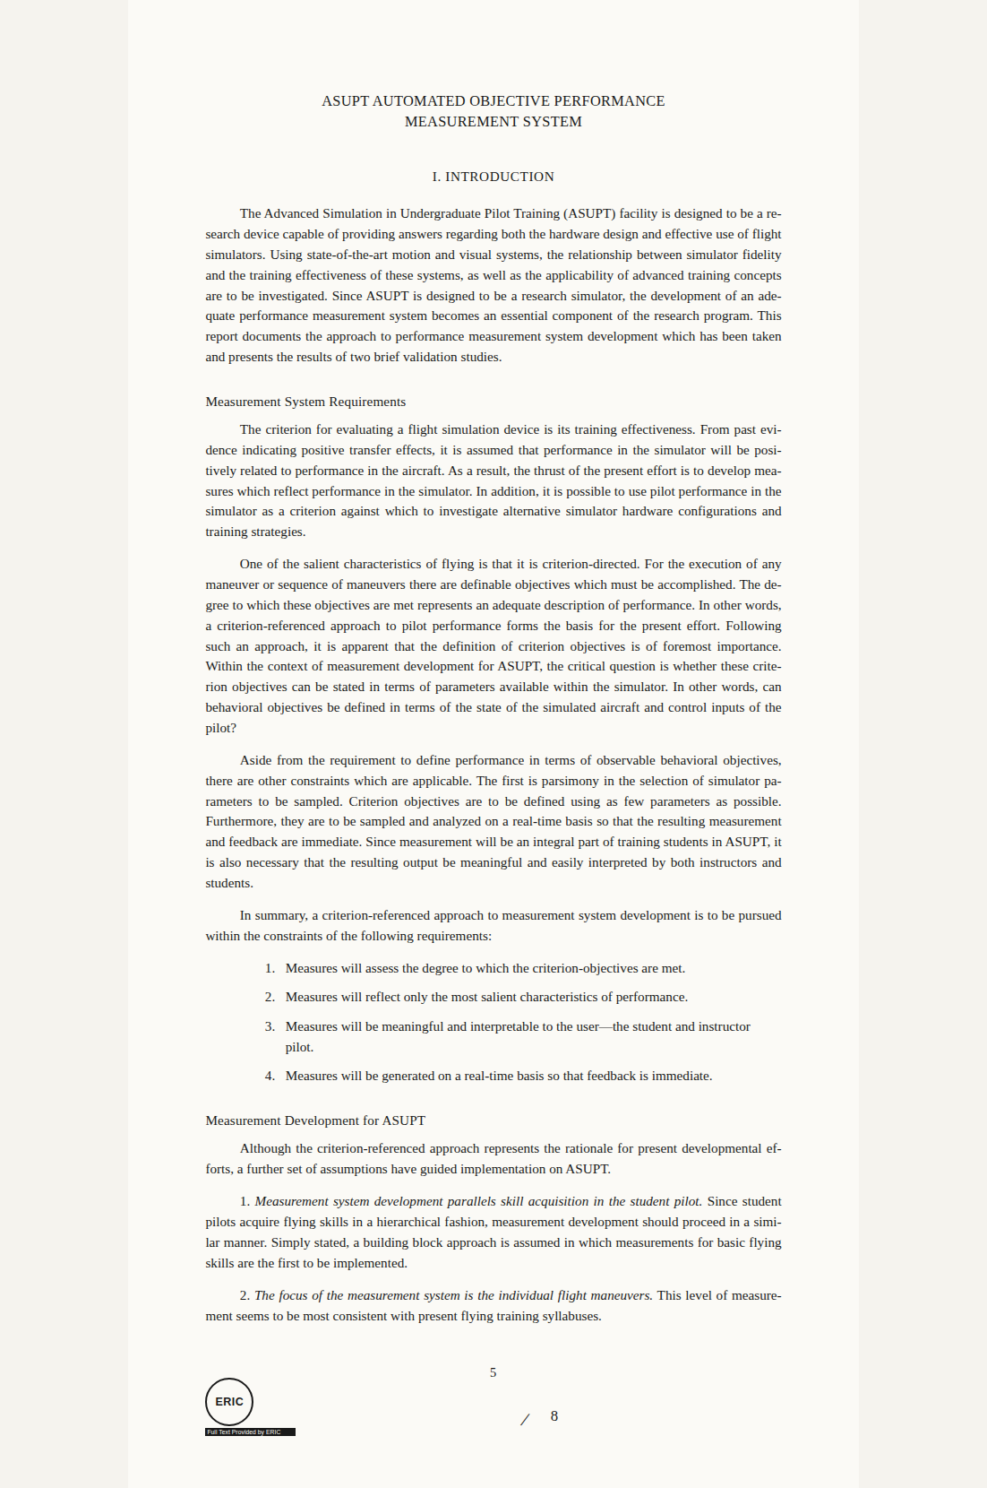ASUPT AUTOMATED OBJECTIVE PERFORMANCE
MEASUREMENT SYSTEM
I. INTRODUCTION
The Advanced Simulation in Undergraduate Pilot Training (ASUPT) facility is designed to be a research device capable of providing answers regarding both the hardware design and effective use of flight simulators. Using state-of-the-art motion and visual systems, the relationship between simulator fidelity and the training effectiveness of these systems, as well as the applicability of advanced training concepts are to be investigated. Since ASUPT is designed to be a research simulator, the development of an adequate performance measurement system becomes an essential component of the research program. This report documents the approach to performance measurement system development which has been taken and presents the results of two brief validation studies.
Measurement System Requirements
The criterion for evaluating a flight simulation device is its training effectiveness. From past evidence indicating positive transfer effects, it is assumed that performance in the simulator will be positively related to performance in the aircraft. As a result, the thrust of the present effort is to develop measures which reflect performance in the simulator. In addition, it is possible to use pilot performance in the simulator as a criterion against which to investigate alternative simulator hardware configurations and training strategies.
One of the salient characteristics of flying is that it is criterion-directed. For the execution of any maneuver or sequence of maneuvers there are definable objectives which must be accomplished. The degree to which these objectives are met represents an adequate description of performance. In other words, a criterion-referenced approach to pilot performance forms the basis for the present effort. Following such an approach, it is apparent that the definition of criterion objectives is of foremost importance. Within the context of measurement development for ASUPT, the critical question is whether these criterion objectives can be stated in terms of parameters available within the simulator. In other words, can behavioral objectives be defined in terms of the state of the simulated aircraft and control inputs of the pilot?
Aside from the requirement to define performance in terms of observable behavioral objectives, there are other constraints which are applicable. The first is parsimony in the selection of simulator parameters to be sampled. Criterion objectives are to be defined using as few parameters as possible. Furthermore, they are to be sampled and analyzed on a real-time basis so that the resulting measurement and feedback are immediate. Since measurement will be an integral part of training students in ASUPT, it is also necessary that the resulting output be meaningful and easily interpreted by both instructors and students.
In summary, a criterion-referenced approach to measurement system development is to be pursued within the constraints of the following requirements:
Measures will assess the degree to which the criterion-objectives are met.
Measures will reflect only the most salient characteristics of performance.
Measures will be meaningful and interpretable to the user—the student and instructor pilot.
Measures will be generated on a real-time basis so that feedback is immediate.
Measurement Development for ASUPT
Although the criterion-referenced approach represents the rationale for present developmental efforts, a further set of assumptions have guided implementation on ASUPT.
1. Measurement system development parallels skill acquisition in the student pilot. Since student pilots acquire flying skills in a hierarchical fashion, measurement development should proceed in a similar manner. Simply stated, a building block approach is assumed in which measurements for basic flying skills are the first to be implemented.
2. The focus of the measurement system is the individual flight maneuvers. This level of measurement seems to be most consistent with present flying training syllabuses.
5
ERIC
Full Text Provided by ERIC
/
8